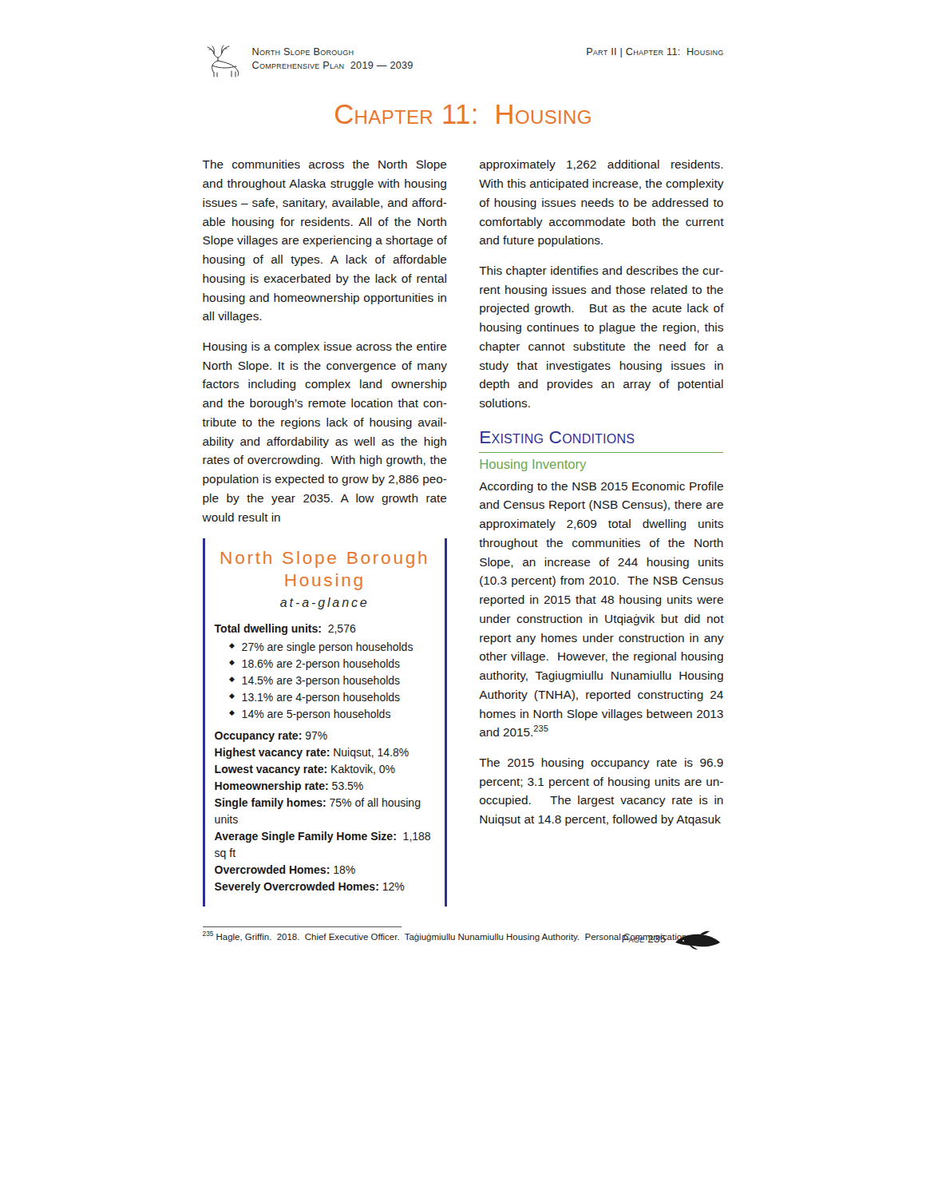North Slope Borough
Comprehensive Plan 2019 — 2039
Part II | Chapter 11: Housing
Chapter 11: Housing
The communities across the North Slope and throughout Alaska struggle with housing issues – safe, sanitary, available, and affordable housing for residents. All of the North Slope villages are experiencing a shortage of housing of all types. A lack of affordable housing is exacerbated by the lack of rental housing and homeownership opportunities in all villages.
Housing is a complex issue across the entire North Slope. It is the convergence of many factors including complex land ownership and the borough’s remote location that contribute to the regions lack of housing availability and affordability as well as the high rates of overcrowding. With high growth, the population is expected to grow by 2,886 people by the year 2035. A low growth rate would result in
North Slope Borough
Housing
at-a-glance
Total dwelling units: 2,576
27% are single person households
18.6% are 2-person households
14.5% are 3-person households
13.1% are 4-person households
14% are 5-person households
Occupancy rate: 97%
Highest vacancy rate: Nuiqsut, 14.8%
Lowest vacancy rate: Kaktovik, 0%
Homeownership rate: 53.5%
Single family homes: 75% of all housing units
Average Single Family Home Size: 1,188 sq ft
Overcrowded Homes: 18%
Severely Overcrowded Homes: 12%
approximately 1,262 additional residents. With this anticipated increase, the complexity of housing issues needs to be addressed to comfortably accommodate both the current and future populations.
This chapter identifies and describes the current housing issues and those related to the projected growth. But as the acute lack of housing continues to plague the region, this chapter cannot substitute the need for a study that investigates housing issues in depth and provides an array of potential solutions.
Existing Conditions
Housing Inventory
According to the NSB 2015 Economic Profile and Census Report (NSB Census), there are approximately 2,609 total dwelling units throughout the communities of the North Slope, an increase of 244 housing units (10.3 percent) from 2010. The NSB Census reported in 2015 that 48 housing units were under construction in Utqiaġvik but did not report any homes under construction in any other village. However, the regional housing authority, Tagiugmiullu Nunamiullu Housing Authority (TNHA), reported constructing 24 homes in North Slope villages between 2013 and 2015.235
The 2015 housing occupancy rate is 96.9 percent; 3.1 percent of housing units are unoccupied. The largest vacancy rate is in Nuiqsut at 14.8 percent, followed by Atqasuk
235 Hagle, Griffin. 2018. Chief Executive Officer. Taġiuġmiullu Nunamiullu Housing Authority. Personal Communication.
Page 235